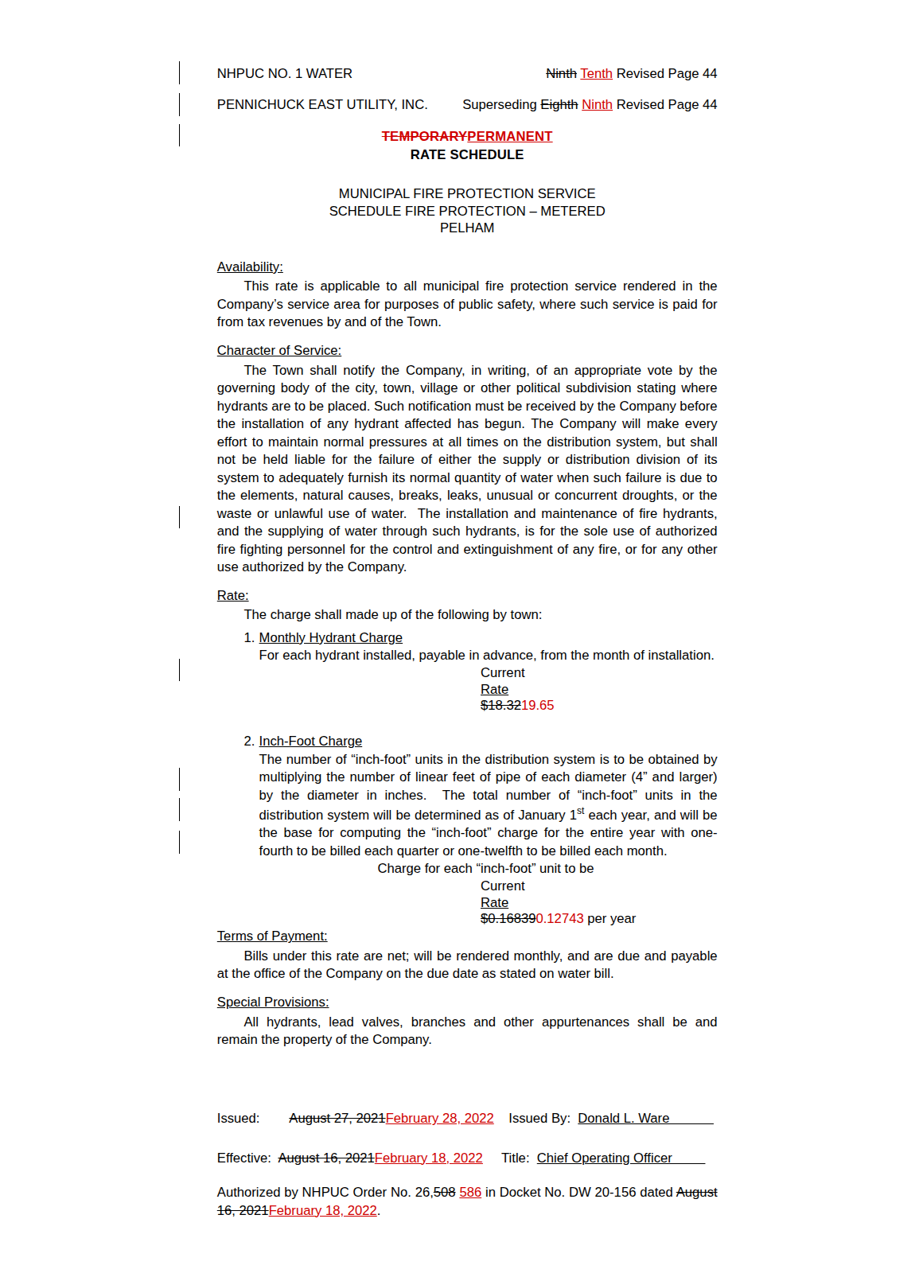NHPUC NO. 1 WATER
Ninth Tenth Revised Page 44
PENNICHUCK EAST UTILITY, INC.
Superseding Eighth Ninth Revised Page 44
TEMPORARY PERMANENT
RATE SCHEDULE
MUNICIPAL FIRE PROTECTION SERVICE
SCHEDULE FIRE PROTECTION – METERED
PELHAM
Availability:
This rate is applicable to all municipal fire protection service rendered in the Company’s service area for purposes of public safety, where such service is paid for from tax revenues by and of the Town.
Character of Service:
The Town shall notify the Company, in writing, of an appropriate vote by the governing body of the city, town, village or other political subdivision stating where hydrants are to be placed. Such notification must be received by the Company before the installation of any hydrant affected has begun. The Company will make every effort to maintain normal pressures at all times on the distribution system, but shall not be held liable for the failure of either the supply or distribution division of its system to adequately furnish its normal quantity of water when such failure is due to the elements, natural causes, breaks, leaks, unusual or concurrent droughts, or the waste or unlawful use of water. The installation and maintenance of fire hydrants, and the supplying of water through such hydrants, is for the sole use of authorized fire fighting personnel for the control and extinguishment of any fire, or for any other use authorized by the Company.
Rate:
The charge shall made up of the following by town:
1.
Monthly Hydrant Charge
For each hydrant installed, payable in advance, from the month of installation.
Current Rate $18.3219.65
2.
Inch-Foot Charge
The number of “inch-foot” units in the distribution system is to be obtained by multiplying the number of linear feet of pipe of each diameter (4” and larger) by the diameter in inches. The total number of “inch-foot” units in the distribution system will be determined as of January 1st each year, and will be the base for computing the “inch-foot” charge for the entire year with one-fourth to be billed each quarter or one-twelfth to be billed each month.
Charge for each “inch-foot” unit to be
Current Rate $0.168390.12743 per year
Terms of Payment:
Bills under this rate are net; will be rendered monthly, and are due and payable at the office of the Company on the due date as stated on water bill.
Special Provisions:
All hydrants, lead valves, branches and other appurtenances shall be and remain the property of the Company.
Issued: August 27, 2021 February 28, 2022 Issued By: Donald L. Ware
Effective: August 16, 2021 February 18, 2022 Title: Chief Operating Officer
Authorized by NHPUC Order No. 26,508 586 in Docket No. DW 20-156 dated August 16, 2021 February 18, 2022.